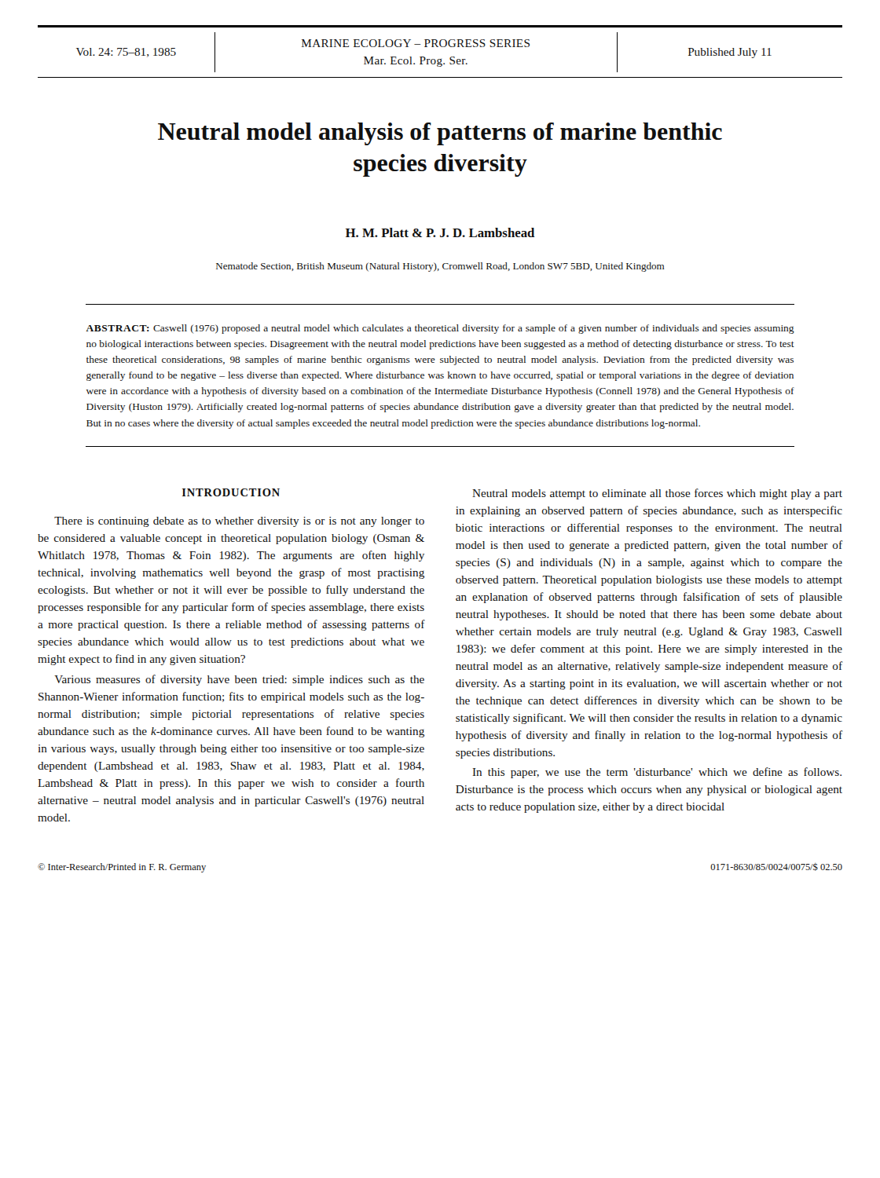| Vol. 24: 75–81, 1985 | MARINE ECOLOGY – PROGRESS SERIES Mar. Ecol. Prog. Ser. | Published July 11 |
Neutral model analysis of patterns of marine benthic species diversity
H. M. Platt & P. J. D. Lambshead
Nematode Section, British Museum (Natural History), Cromwell Road, London SW7 5BD, United Kingdom
ABSTRACT: Caswell (1976) proposed a neutral model which calculates a theoretical diversity for a sample of a given number of individuals and species assuming no biological interactions between species. Disagreement with the neutral model predictions have been suggested as a method of detecting disturbance or stress. To test these theoretical considerations, 98 samples of marine benthic organisms were subjected to neutral model analysis. Deviation from the predicted diversity was generally found to be negative – less diverse than expected. Where disturbance was known to have occurred, spatial or temporal variations in the degree of deviation were in accordance with a hypothesis of diversity based on a combination of the Intermediate Disturbance Hypothesis (Connell 1978) and the General Hypothesis of Diversity (Huston 1979). Artificially created log-normal patterns of species abundance distribution gave a diversity greater than that predicted by the neutral model. But in no cases where the diversity of actual samples exceeded the neutral model prediction were the species abundance distributions log-normal.
INTRODUCTION
There is continuing debate as to whether diversity is or is not any longer to be considered a valuable concept in theoretical population biology (Osman & Whitlatch 1978, Thomas & Foin 1982). The arguments are often highly technical, involving mathematics well beyond the grasp of most practising ecologists. But whether or not it will ever be possible to fully understand the processes responsible for any particular form of species assemblage, there exists a more practical question. Is there a reliable method of assessing patterns of species abundance which would allow us to test predictions about what we might expect to find in any given situation?
Various measures of diversity have been tried: simple indices such as the Shannon-Wiener information function; fits to empirical models such as the log-normal distribution; simple pictorial representations of relative species abundance such as the k-dominance curves. All have been found to be wanting in various ways, usually through being either too insensitive or too sample-size dependent (Lambshead et al. 1983, Shaw et al. 1983, Platt et al. 1984, Lambshead & Platt in press). In this paper we wish to consider a fourth alternative – neutral model analysis and in particular Caswell's (1976) neutral model.
Neutral models attempt to eliminate all those forces which might play a part in explaining an observed pattern of species abundance, such as interspecific biotic interactions or differential responses to the environment. The neutral model is then used to generate a predicted pattern, given the total number of species (S) and individuals (N) in a sample, against which to compare the observed pattern. Theoretical population biologists use these models to attempt an explanation of observed patterns through falsification of sets of plausible neutral hypotheses. It should be noted that there has been some debate about whether certain models are truly neutral (e.g. Ugland & Gray 1983, Caswell 1983): we defer comment at this point. Here we are simply interested in the neutral model as an alternative, relatively sample-size independent measure of diversity. As a starting point in its evaluation, we will ascertain whether or not the technique can detect differences in diversity which can be shown to be statistically significant. We will then consider the results in relation to a dynamic hypothesis of diversity and finally in relation to the log-normal hypothesis of species distributions.
In this paper, we use the term 'disturbance' which we define as follows. Disturbance is the process which occurs when any physical or biological agent acts to reduce population size, either by a direct biocidal
© Inter-Research/Printed in F. R. Germany
0171-8630/85/0024/0075/$ 02.50